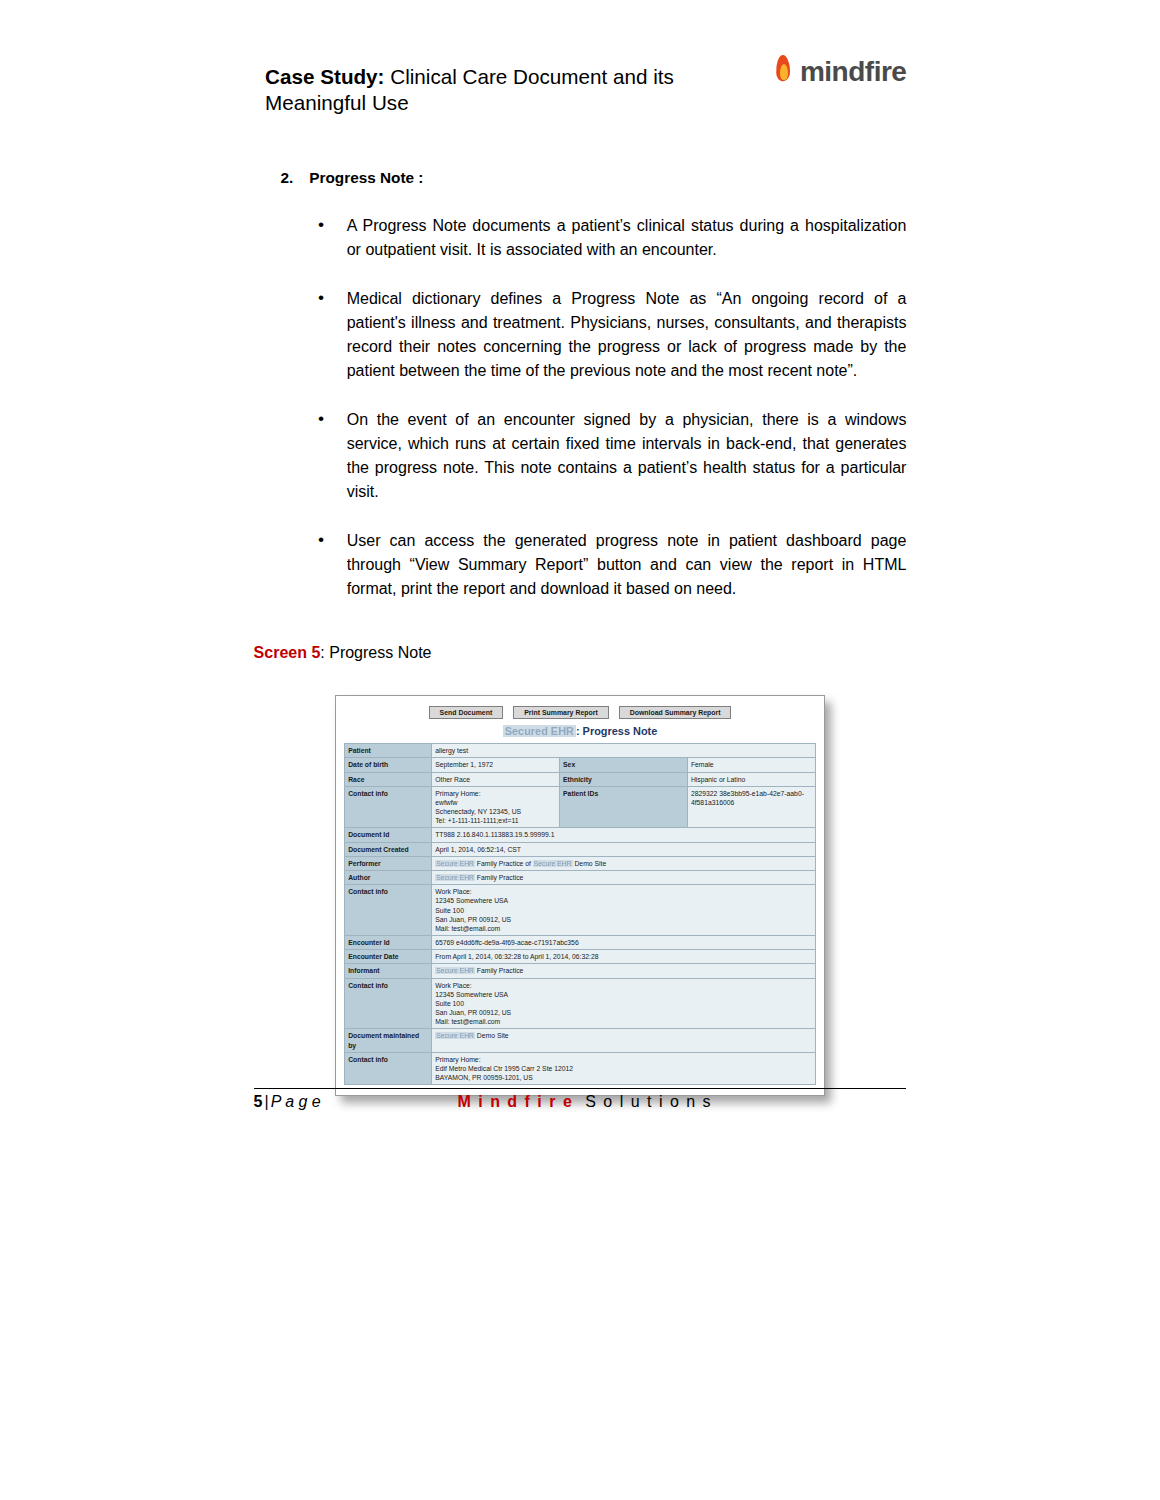Case Study: Clinical Care Document and its Meaningful Use
mindfire
2. Progress Note :
A Progress Note documents a patient’s clinical status during a hospitalization or outpatient visit. It is associated with an encounter.
Medical dictionary defines a Progress Note as “An ongoing record of a patient's illness and treatment. Physicians, nurses, consultants, and therapists record their notes concerning the progress or lack of progress made by the patient between the time of the previous note and the most recent note”.
On the event of an encounter signed by a physician, there is a windows service, which runs at certain fixed time intervals in back-end, that generates the progress note. This note contains a patient’s health status for a particular visit.
User can access the generated progress note in patient dashboard page through “View Summary Report” button and can view the report in HTML format, print the report and download it based on need.
Screen 5: Progress Note
Send Document Print Summary Report Download Summary Report
Secured EHR: Progress Note
| Patient | allergy test |
| Date of birth | September 1, 1972 | Sex | Female |
| Race | Other Race | Ethnicity | Hispanic or Latino |
| Contact info | Primary Home: ewfwfw Schenectady, NY 12345, US Tel: +1-111-111-1111;ext=11 | Patient IDs | 2829322 38e3bb95-e1ab-42e7-aab0-4f581a316006 |
| Document Id | TT988 2.16.840.1.113883.19.5.99999.1 |
| Document Created | April 1, 2014, 06:52:14, CST |
| Performer | Secure EHR Family Practice of Secure EHR Demo Site |
| Author | Secure EHR Family Practice |
| Contact info | Work Place: 12345 Somewhere USA Suite 100 San Juan, PR 00912, US Mail: test@email.com |
| Encounter Id | 65769 e4dd6ffc-de9a-4f69-acae-c71917abc356 |
| Encounter Date | From April 1, 2014, 06:32:28 to April 1, 2014, 06:32:28 |
| Informant | Secure EHR Family Practice |
| Contact info | Work Place: 12345 Somewhere USA Suite 100 San Juan, PR 00912, US Mail: test@email.com |
| Document maintained by | Secure EHR Demo Site |
| Contact info | Primary Home: Edif Metro Medical Ctr 1995 Carr 2 Ste 12012 BAYAMON, PR 00959-1201, US |
5|P a g e
M i n d f i r e S o l u t i o n s